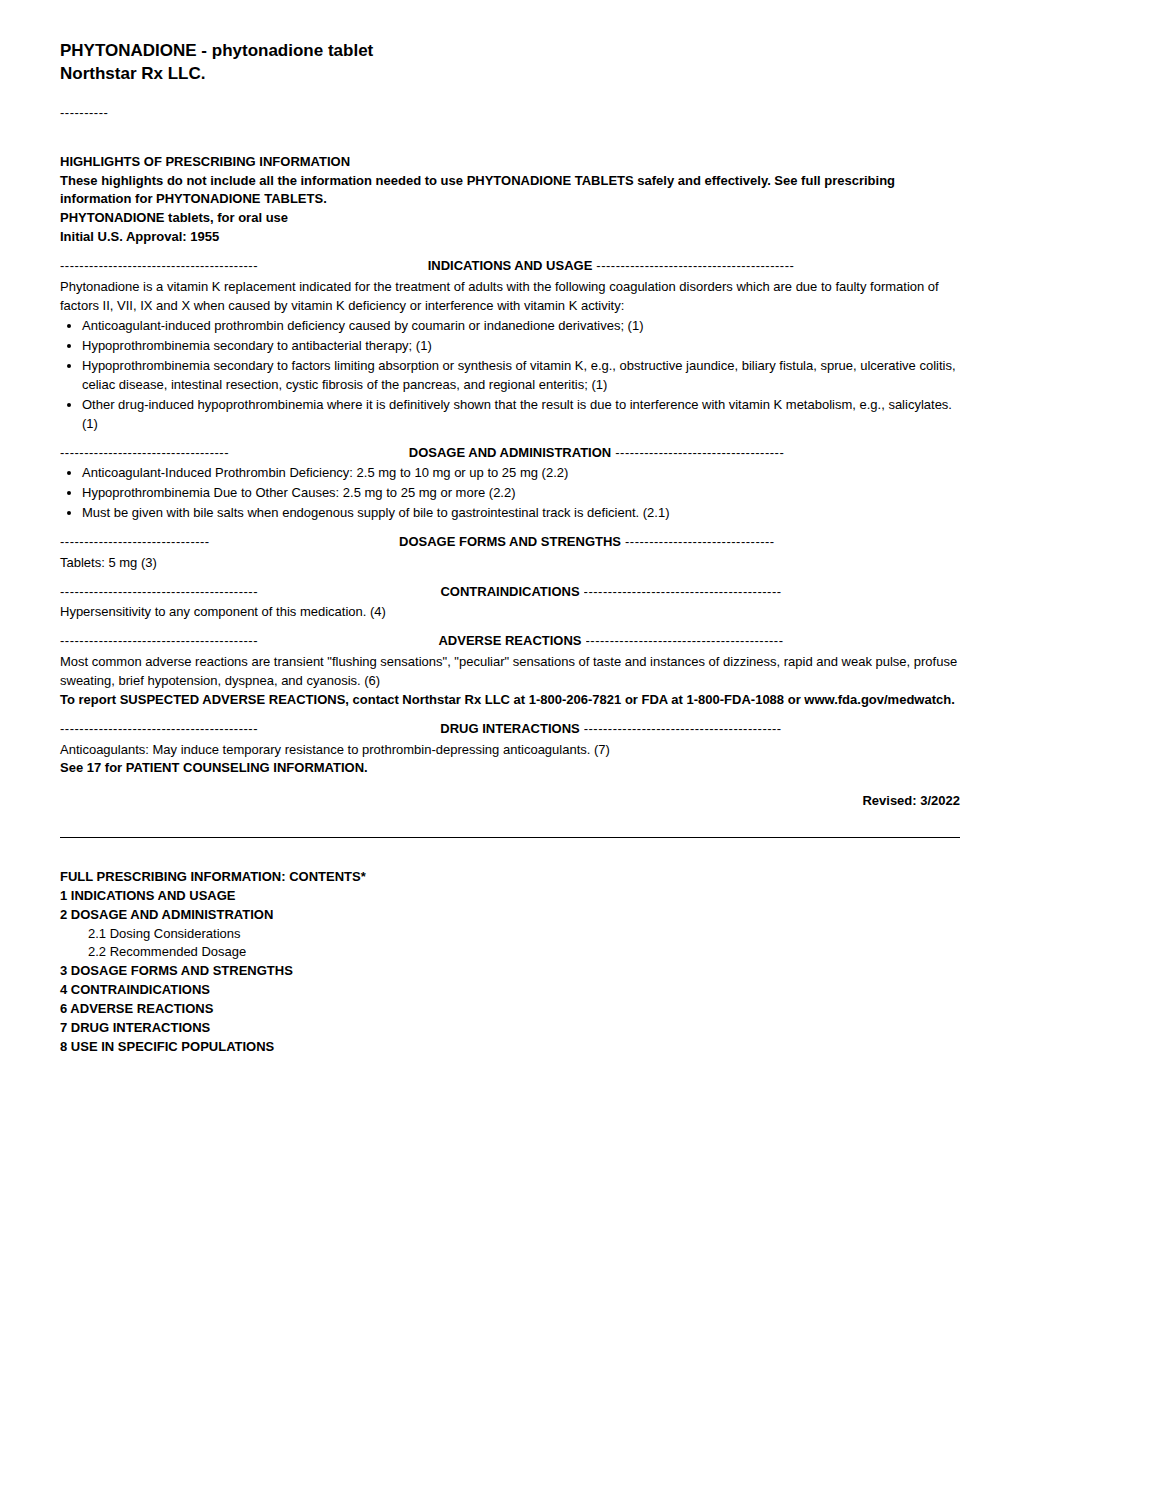PHYTONADIONE - phytonadione tablet Northstar Rx LLC.
----------
HIGHLIGHTS OF PRESCRIBING INFORMATION
These highlights do not include all the information needed to use PHYTONADIONE TABLETS safely and effectively. See full prescribing information for PHYTONADIONE TABLETS.
PHYTONADIONE tablets, for oral use
Initial U.S. Approval: 1955
----------------------------------------- INDICATIONS AND USAGE -----------------------------------------
Phytonadione is a vitamin K replacement indicated for the treatment of adults with the following coagulation disorders which are due to faulty formation of factors II, VII, IX and X when caused by vitamin K deficiency or interference with vitamin K activity:
Anticoagulant-induced prothrombin deficiency caused by coumarin or indanedione derivatives; (1)
Hypoprothrombinemia secondary to antibacterial therapy; (1)
Hypoprothrombinemia secondary to factors limiting absorption or synthesis of vitamin K, e.g., obstructive jaundice, biliary fistula, sprue, ulcerative colitis, celiac disease, intestinal resection, cystic fibrosis of the pancreas, and regional enteritis; (1)
Other drug-induced hypoprothrombinemia where it is definitively shown that the result is due to interference with vitamin K metabolism, e.g., salicylates. (1)
----------------------------------- DOSAGE AND ADMINISTRATION -----------------------------------
Anticoagulant-Induced Prothrombin Deficiency: 2.5 mg to 10 mg or up to 25 mg (2.2)
Hypoprothrombinemia Due to Other Causes: 2.5 mg to 25 mg or more (2.2)
Must be given with bile salts when endogenous supply of bile to gastrointestinal track is deficient. (2.1)
------------------------------- DOSAGE FORMS AND STRENGTHS -------------------------------
Tablets: 5 mg (3)
----------------------------------------- CONTRAINDICATIONS -----------------------------------------
Hypersensitivity to any component of this medication. (4)
----------------------------------------- ADVERSE REACTIONS -----------------------------------------
Most common adverse reactions are transient "flushing sensations", "peculiar" sensations of taste and instances of dizziness, rapid and weak pulse, profuse sweating, brief hypotension, dyspnea, and cyanosis. (6)
To report SUSPECTED ADVERSE REACTIONS, contact Northstar Rx LLC at 1-800-206-7821 or FDA at 1-800-FDA-1088 or www.fda.gov/medwatch.
----------------------------------------- DRUG INTERACTIONS -----------------------------------------
Anticoagulants: May induce temporary resistance to prothrombin-depressing anticoagulants. (7)
See 17 for PATIENT COUNSELING INFORMATION.
Revised: 3/2022
FULL PRESCRIBING INFORMATION: CONTENTS*
1 INDICATIONS AND USAGE
2 DOSAGE AND ADMINISTRATION
2.1 Dosing Considerations
2.2 Recommended Dosage
3 DOSAGE FORMS AND STRENGTHS
4 CONTRAINDICATIONS
6 ADVERSE REACTIONS
7 DRUG INTERACTIONS
8 USE IN SPECIFIC POPULATIONS